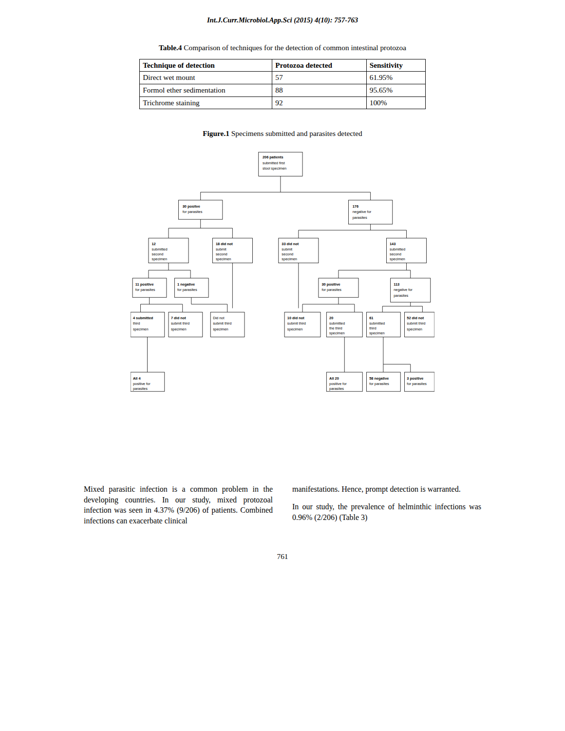Int.J.Curr.Microbiol.App.Sci (2015) 4(10): 757-763
Table.4 Comparison of techniques for the detection of common intestinal protozoa
| Technique of detection | Protozoa detected | Sensitivity |
| --- | --- | --- |
| Direct wet mount | 57 | 61.95% |
| Formol ether sedimentation | 88 | 95.65% |
| Trichrome staining | 92 | 100% |
Figure.1 Specimens submitted and parasites detected
206 patients submitted first stool specimen 30 positve for parasites 176 negative for parasites 12 submitted second specimen 18 did not submit second specimen 33 did not submit second specimen 143 submitted second specimen 11 positive for parasites 1 negative for parasites 30 positive for parasites 113 negative for parasites 4 submitted third specimen 7 did not submit third specimen Did not submit third specimen 10 did not submit third specimen 20 submitted the third specimen 61 submitted third specimen 52 did not submit third specimen All 4 positive for parasites All 20 positive for parasites 58 negative for parasites 3 positive for parasites
Mixed parasitic infection is a common problem in the developing countries. In our study, mixed protozoal infection was seen in 4.37% (9/206) of patients. Combined infections can exacerbate clinical
manifestations. Hence, prompt detection is warranted.
In our study, the prevalence of helminthic infections was 0.96% (2/206) (Table 3)
761